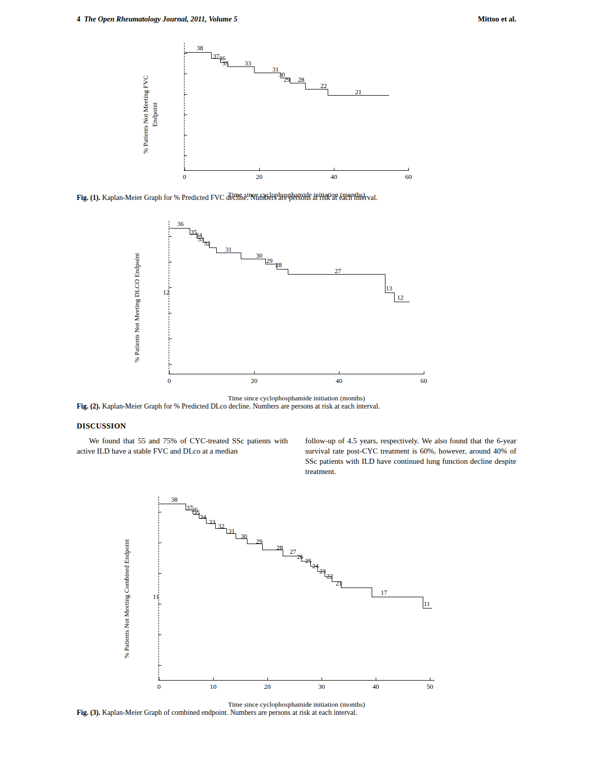4 The Open Rheumatology Journal, 2011, Volume 5
Mittoo et al.
% Patients Not Meeting FVC
Endpoint
0
20
40
60
38
37
36
35
33
31
30
29
28
22
21
Time since cyclophosphamide initiation (months)
Fig. (1). Kaplan-Meier Graph for % Predicted FVC decline. Numbers are persons at risk at each interval.
% Patients Not Meeting DLCO Endpoint
0
20
40
60
12
36
35
34
33
32
31
30
29
28
27
13
12
Time since cyclophosphamide initiation (months)
Fig. (2). Kaplan-Meier Graph for % Predicted DLco decline. Numbers are persons at risk at each interval.
DISCUSSION
We found that 55 and 75% of CYC-treated SSc patients with active ILD have a stable FVC and DLco at a median
follow-up of 4.5 years, respectively. We also found that the 6-year survival rate post-CYC treatment is 60%, however, around 40% of SSc patients with ILD have continued lung function decline despite treatment.
% Patients Not Meeting Combined Endpoint
0
10
20
30
40
50
11
38
37
36
35
34
33
32
31
30
29
28
27
26
25
24
23
22
21
17
11
Time since cyclophosphamide initiation (months)
Fig. (3). Kaplan-Meier Graph of combined endpoint. Numbers are persons at risk at each interval.